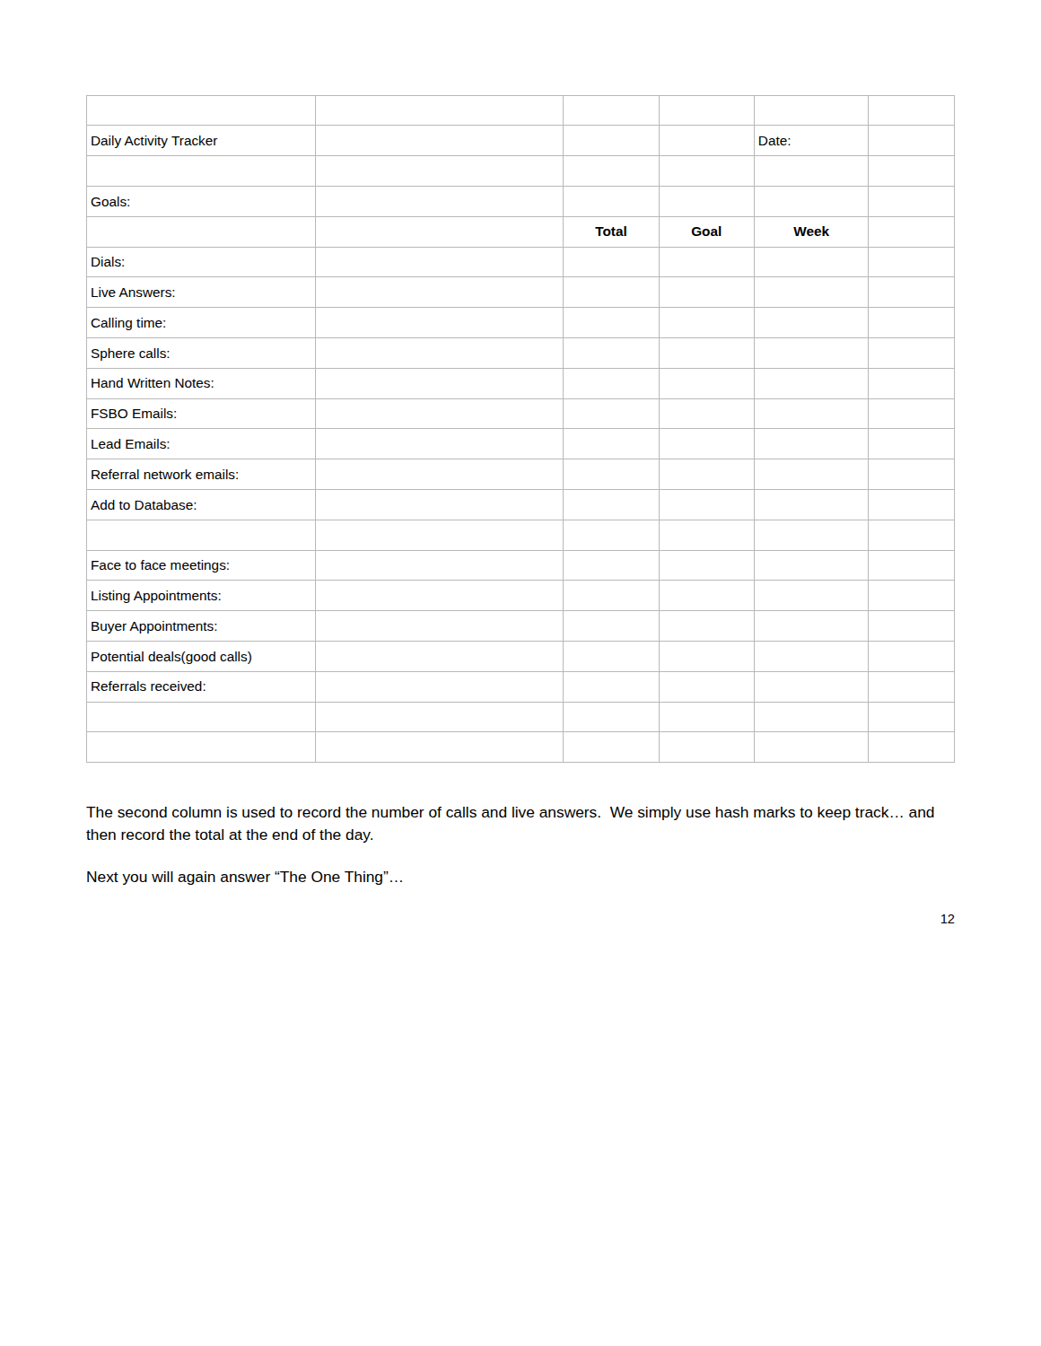| Daily Activity Tracker | | | | Date: | |
| Goals: | | | | | |
| | | Total | Goal | Week | |
| Dials: | | | | | |
| Live Answers: | | | | | |
| Calling time: | | | | | |
| Sphere calls: | | | | | |
| Hand Written Notes: | | | | | |
| FSBO Emails: | | | | | |
| Lead Emails: | | | | | |
| Referral network emails: | | | | | |
| Add to Database: | | | | | |
| Face to face meetings: | | | | | |
| Listing Appointments: | | | | | |
| Buyer Appointments: | | | | | |
| Potential deals(good calls) | | | | | |
| Referrals received: | | | | | |
The second column is used to record the number of calls and live answers. We simply use hash marks to keep track… and then record the total at the end of the day.
Next you will again answer “The One Thing”…
12